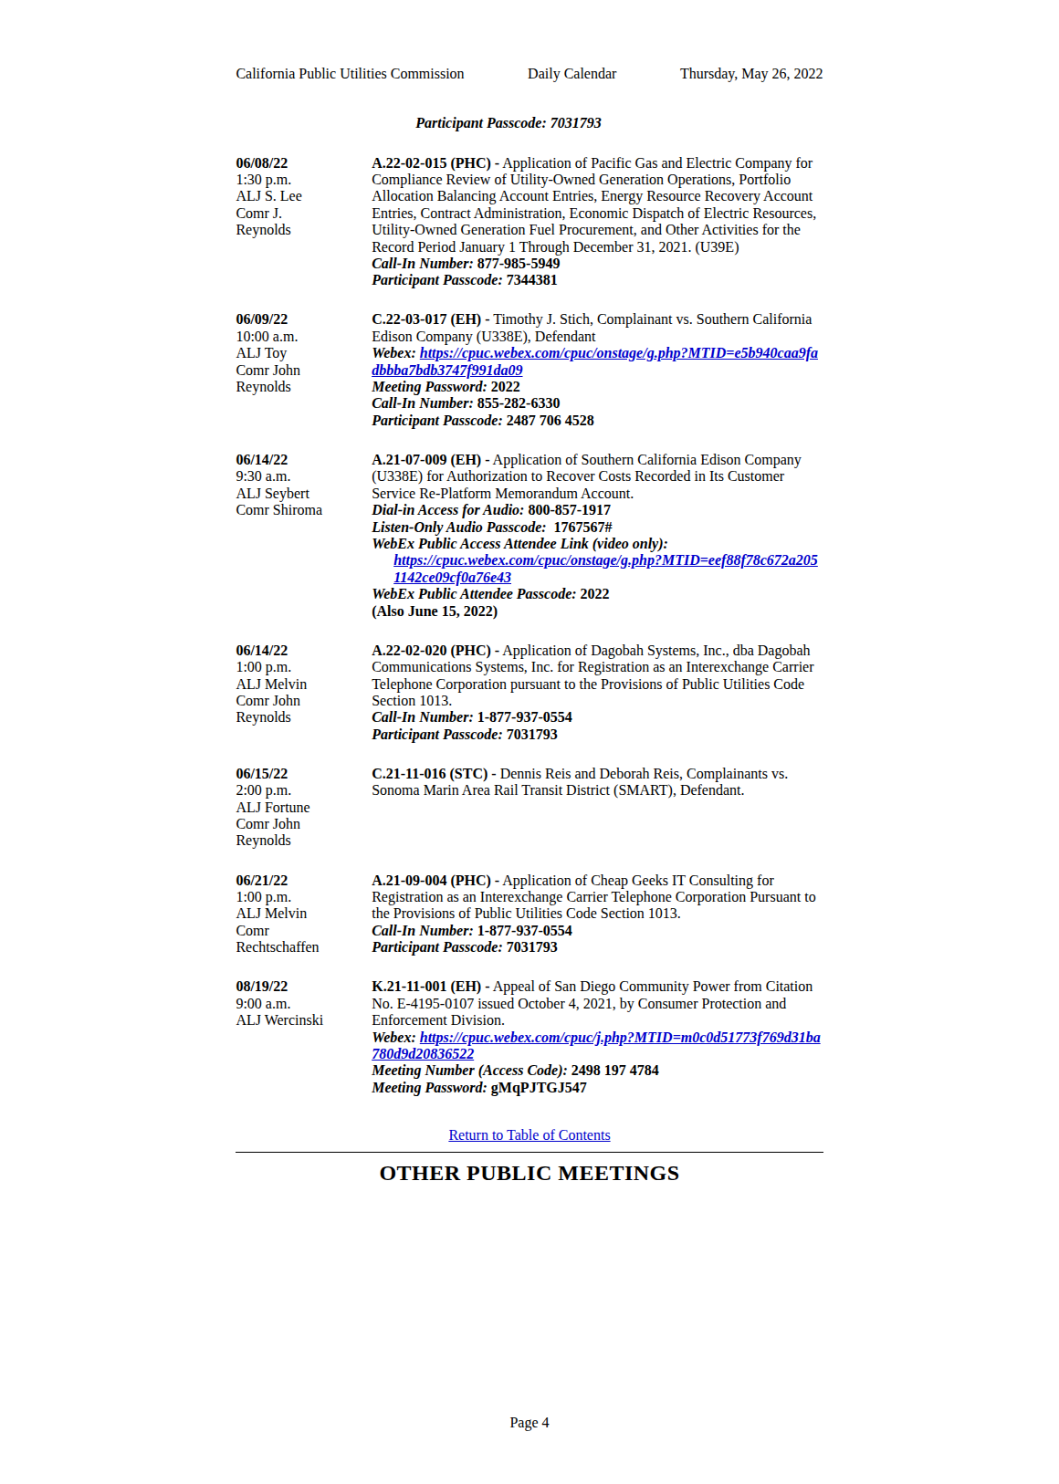California Public Utilities Commission
Daily Calendar
Thursday, May 26, 2022
Participant Passcode: 7031793
| 06/08/22 1:30 p.m. ALJ S. Lee Comr J. Reynolds | A.22-02-015 (PHC) - Application of Pacific Gas and Electric Company for Compliance Review of Utility-Owned Generation Operations, Portfolio Allocation Balancing Account Entries, Energy Resource Recovery Account Entries, Contract Administration, Economic Dispatch of Electric Resources, Utility-Owned Generation Fuel Procurement, and Other Activities for the Record Period January 1 Through December 31, 2021. (U39E) Call-In Number: 877-985-5949 Participant Passcode: 7344381 |
| 06/09/22 10:00 a.m. ALJ Toy Comr John Reynolds | C.22-03-017 (EH) - Timothy J. Stich, Complainant vs. Southern California Edison Company (U338E), Defendant Webex: https://cpuc.webex.com/cpuc/onstage/g.php?MTID=e5b940caa9fadbbba7bdb3747f991da09 Meeting Password: 2022 Call-In Number: 855-282-6330 Participant Passcode: 2487 706 4528 |
| 06/14/22 9:30 a.m. ALJ Seybert Comr Shiroma | A.21-07-009 (EH) - Application of Southern California Edison Company (U338E) for Authorization to Recover Costs Recorded in Its Customer Service Re-Platform Memorandum Account. Dial-in Access for Audio: 800-857-1917 Listen-Only Audio Passcode: 1767567# WebEx Public Access Attendee Link (video only): https://cpuc.webex.com/cpuc/onstage/g.php?MTID=eef88f78c672a2051142ce09cf0a76e43 WebEx Public Attendee Passcode: 2022 (Also June 15, 2022) |
| 06/14/22 1:00 p.m. ALJ Melvin Comr John Reynolds | A.22-02-020 (PHC) - Application of Dagobah Systems, Inc., dba Dagobah Communications Systems, Inc. for Registration as an Interexchange Carrier Telephone Corporation pursuant to the Provisions of Public Utilities Code Section 1013. Call-In Number: 1-877-937-0554 Participant Passcode: 7031793 |
| 06/15/22 2:00 p.m. ALJ Fortune Comr John Reynolds | C.21-11-016 (STC) - Dennis Reis and Deborah Reis, Complainants vs. Sonoma Marin Area Rail Transit District (SMART), Defendant. |
| 06/21/22 1:00 p.m. ALJ Melvin Comr Rechtschaffen | A.21-09-004 (PHC) - Application of Cheap Geeks IT Consulting for Registration as an Interexchange Carrier Telephone Corporation Pursuant to the Provisions of Public Utilities Code Section 1013. Call-In Number: 1-877-937-0554 Participant Passcode: 7031793 |
| 08/19/22 9:00 a.m. ALJ Wercinski | K.21-11-001 (EH) - Appeal of San Diego Community Power from Citation No. E-4195-0107 issued October 4, 2021, by Consumer Protection and Enforcement Division. Webex: https://cpuc.webex.com/cpuc/j.php?MTID=m0c0d51773f769d31ba780d9d20836522 Meeting Number (Access Code): 2498 197 4784 Meeting Password: gMqPJTGJ547 |
Return to Table of Contents
OTHER PUBLIC MEETINGS
Page 4